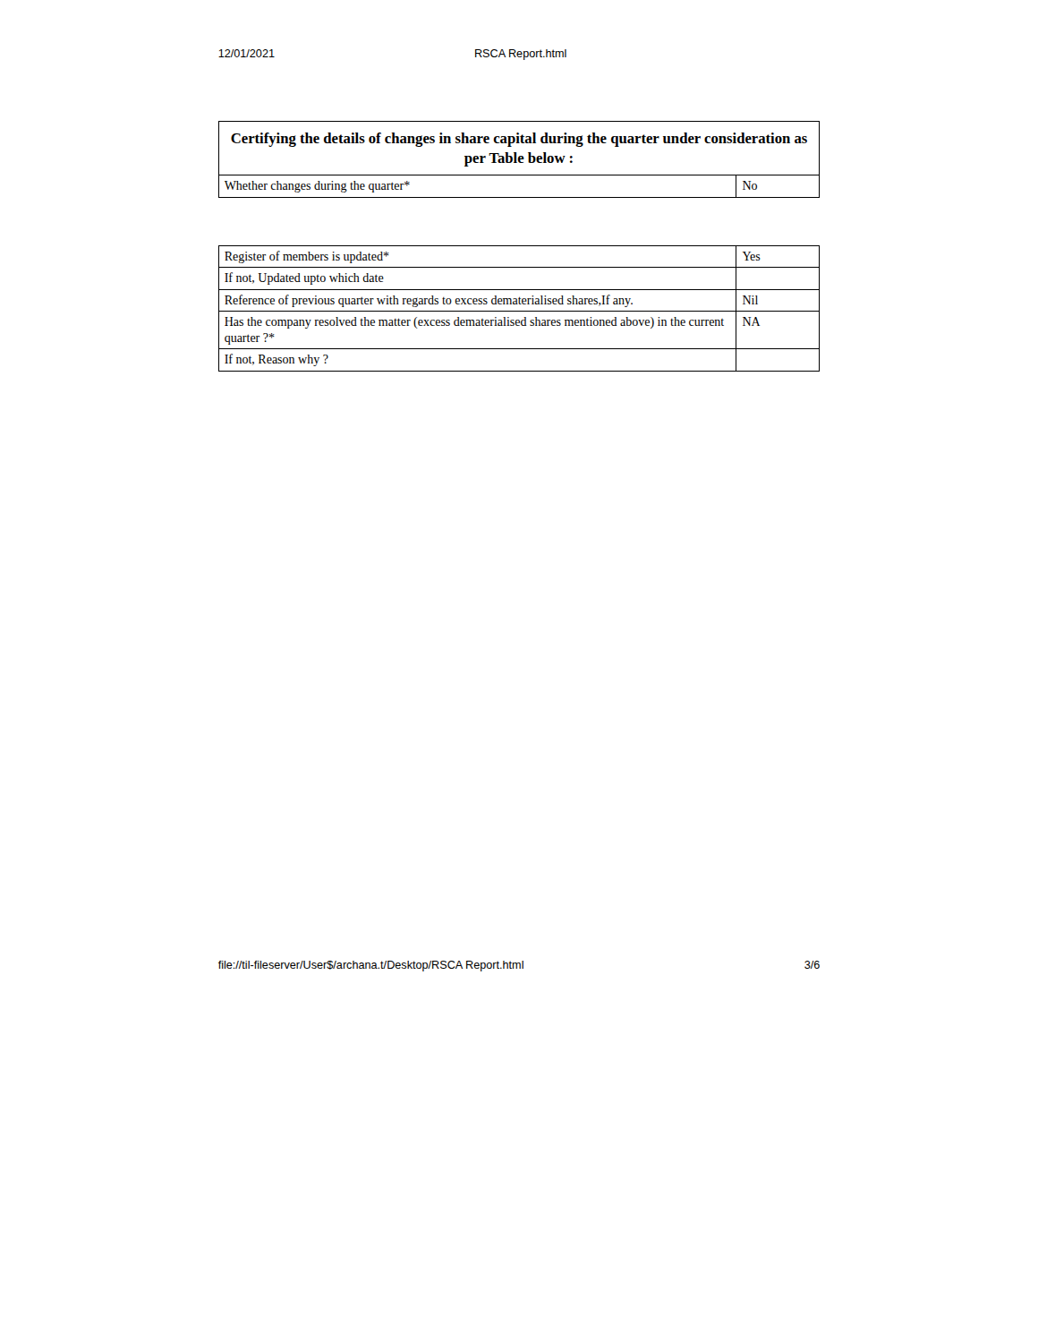12/01/2021
RSCA Report.html
| Certifying the details of changes in share capital during the quarter under consideration as per Table below : |
| Whether changes during the quarter* | No |
| Register of members is updated* | Yes |
| If not, Updated upto which date | |
| Reference of previous quarter with regards to excess dematerialised shares,If any. | Nil |
| Has the company resolved the matter (excess dematerialised shares mentioned above) in the current quarter ?* | NA |
| If not, Reason why ? | |
file://til-fileserver/User$/archana.t/Desktop/RSCA Report.html
3/6